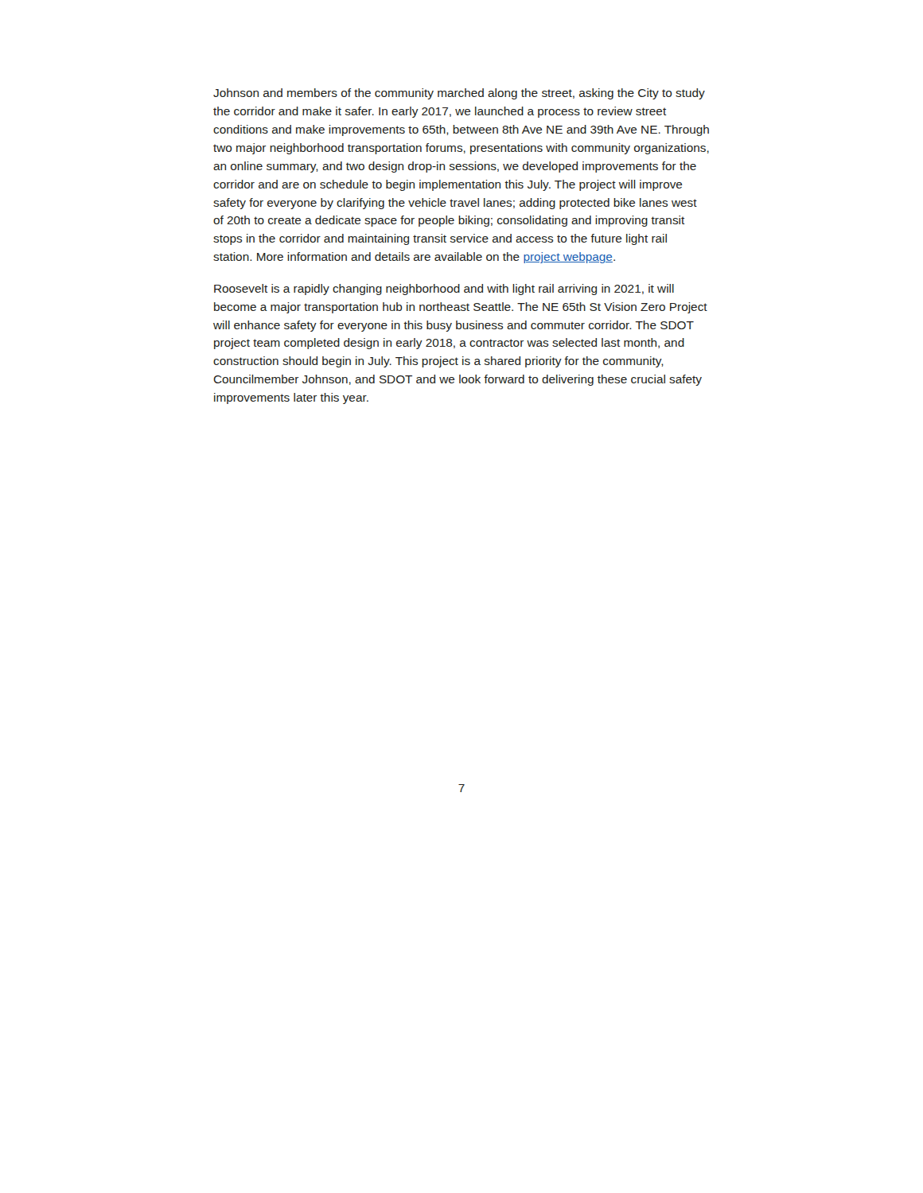Johnson and members of the community marched along the street, asking the City to study the corridor and make it safer. In early 2017, we launched a process to review street conditions and make improvements to 65th, between 8th Ave NE and 39th Ave NE. Through two major neighborhood transportation forums, presentations with community organizations, an online summary, and two design drop-in sessions, we developed improvements for the corridor and are on schedule to begin implementation this July. The project will improve safety for everyone by clarifying the vehicle travel lanes; adding protected bike lanes west of 20th to create a dedicate space for people biking; consolidating and improving transit stops in the corridor and maintaining transit service and access to the future light rail station. More information and details are available on the project webpage.
Roosevelt is a rapidly changing neighborhood and with light rail arriving in 2021, it will become a major transportation hub in northeast Seattle. The NE 65th St Vision Zero Project will enhance safety for everyone in this busy business and commuter corridor. The SDOT project team completed design in early 2018, a contractor was selected last month, and construction should begin in July. This project is a shared priority for the community, Councilmember Johnson, and SDOT and we look forward to delivering these crucial safety improvements later this year.
7